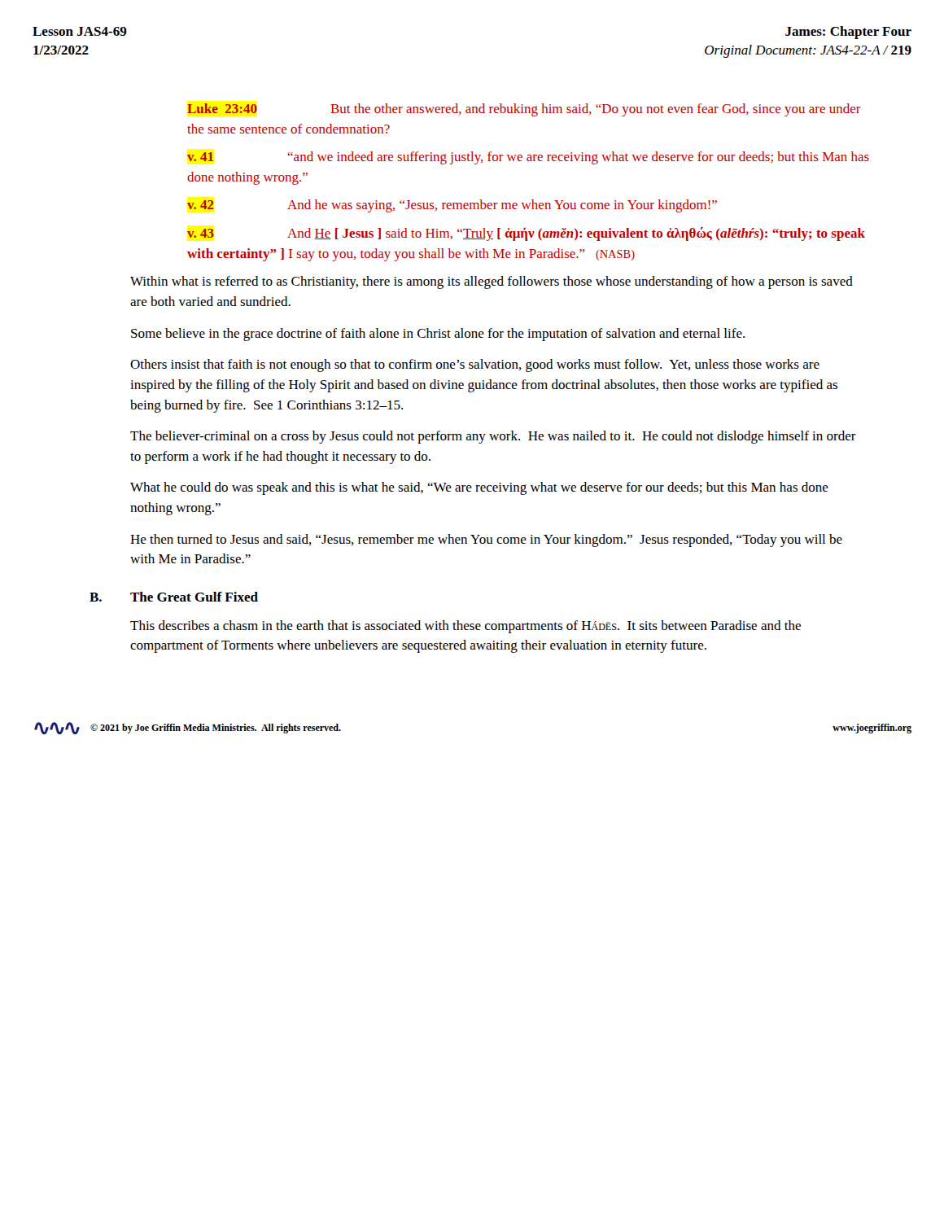Lesson JAS4-69
1/23/2022
James: Chapter Four
Original Document: JAS4-22-A / 219
Luke 23:40 But the other answered, and rebuking him said, “Do you not even fear God, since you are under the same sentence of condemnation?
v. 41 “and we indeed are suffering justly, for we are receiving what we deserve for our deeds; but this Man has done nothing wrong.”
v. 42 And he was saying, “Jesus, remember me when You come in Your kingdom!”
v. 43 And He [ Jesus ] said to Him, “Truly [ ἀμήν (amĕn): equivalent to ἀληθώς (alēthŕs): “truly; to speak with certainty” ] I say to you, today you shall be with Me in Paradise.” (NASB)
Within what is referred to as Christianity, there is among its alleged followers those whose understanding of how a person is saved are both varied and sundried.
Some believe in the grace doctrine of faith alone in Christ alone for the imputation of salvation and eternal life.
Others insist that faith is not enough so that to confirm one’s salvation, good works must follow. Yet, unless those works are inspired by the filling of the Holy Spirit and based on divine guidance from doctrinal absolutes, then those works are typified as being burned by fire. See 1 Corinthians 3:12–15.
The believer-criminal on a cross by Jesus could not perform any work. He was nailed to it. He could not dislodge himself in order to perform a work if he had thought it necessary to do.
What he could do was speak and this is what he said, “We are receiving what we deserve for our deeds; but this Man has done nothing wrong.”
He then turned to Jesus and said, “Jesus, remember me when You come in Your kingdom.” Jesus responded, “Today you will be with Me in Paradise.”
B.
The Great Gulf Fixed
This describes a chasm in the earth that is associated with these compartments of Hádēs. It sits between Paradise and the compartment of Torments where unbelievers are sequestered awaiting their evaluation in eternity future.
∿∿∿ © 2021 by Joe Griffin Media Ministries. All rights reserved. www.joegriffin.org